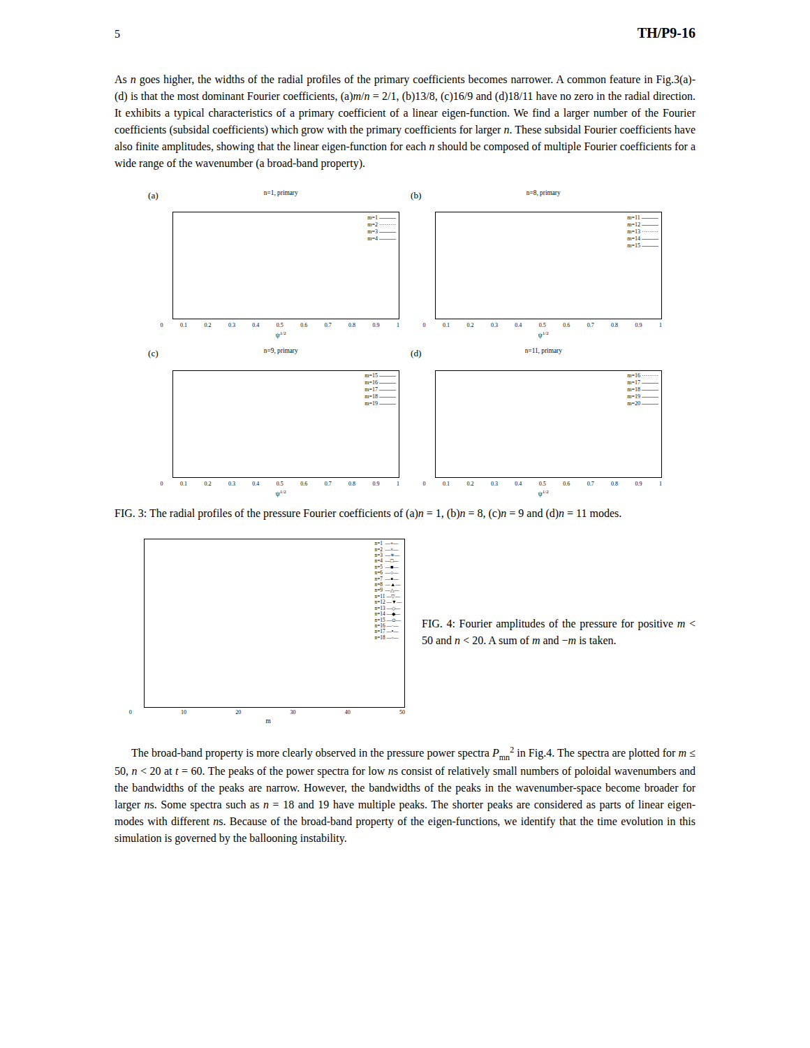5 TH/P9-16
As n goes higher, the widths of the radial profiles of the primary coefficients becomes narrower. A common feature in Fig.3(a)-(d) is that the most dominant Fourier coefficients, (a)m/n = 2/1, (b)13/8, (c)16/9 and (d)18/11 have no zero in the radial direction. It exhibits a typical characteristics of a primary coefficient of a linear eigen-function. We find a larger number of the Fourier coefficients (subsidal coefficients) which grow with the primary coefficients for larger n. These subsidal Fourier coefficients have also finite amplitudes, showing that the linear eigen-function for each n should be composed of multiple Fourier coefficients for a wide range of the wavenumber (a broad-band property).
(a)
n=1, primary
PmnS
1·10-3 0·100 -1·10-3 -2·10-3 -3·10-3 -4·10-3 -5·10-3 -6·10-3
m=1 ——— m=2 ········· m=3 ——— m=4 ———
00.10.20.30.40.50.60.70.80.91
ψ1/2
(b)
n=8, primary
PmnS
4·10-3 3·10-3 2·10-3 2·10-3 1·10-3 5·10-4 0·100 -5·10-4
m=11 ——— m=12 ——— m=13 ········· m=14 ——— m=15 ———
00.10.20.30.40.50.60.70.80.91
ψ1/2
(c)
n=9, primary
PmnC
3·10-3 2·10-3 2·10-3 1·10-3 5·10-4 0·100 -5·10-4
m=15 ——— m=16 ——— m=17 ——— m=18 ——— m=19 ———
00.10.20.30.40.50.60.70.80.91
ψ1/2
(d)
n=11, primary
PmnC
2·10-3 2·10-3 1·10-3 5·10-4 0·100 -5·10-4
m=16 ········· m=17 ——— m=18 ——— m=19 ——— m=20 ———
00.10.20.30.40.50.60.70.80.91
ψ1/2
FIG. 3: The radial profiles of the pressure Fourier coefficients of (a)n = 1, (b)n = 8, (c)n = 9 and (d)n = 11 modes.
Pmn2
10-4 10-6 10-8 10-10 10-12 10-14
n=1 —+— n=2 —×— n=3 —✳— n=4 —□— n=5 —■— n=6 —○— n=7 —●— n=8 —▲— n=9 —△— n=11 —▽— n=12 —▼— n=13 —◇— n=14 —◆— n=15 —⊙— n=16 —·— n=17 —•— n=18 —◦—
01020304050
m
FIG. 4: Fourier amplitudes of the pressure for positive m < 50 and n < 20. A sum of m and −m is taken.
The broad-band property is more clearly observed in the pressure power spectra Pmn2 in Fig.4. The spectra are plotted for m ≤ 50, n < 20 at t = 60. The peaks of the power spectra for low ns consist of relatively small numbers of poloidal wavenumbers and the bandwidths of the peaks are narrow. However, the bandwidths of the peaks in the wavenumber-space become broader for larger ns. Some spectra such as n = 18 and 19 have multiple peaks. The shorter peaks are considered as parts of linear eigen-modes with different ns. Because of the broad-band property of the eigen-functions, we identify that the time evolution in this simulation is governed by the ballooning instability.